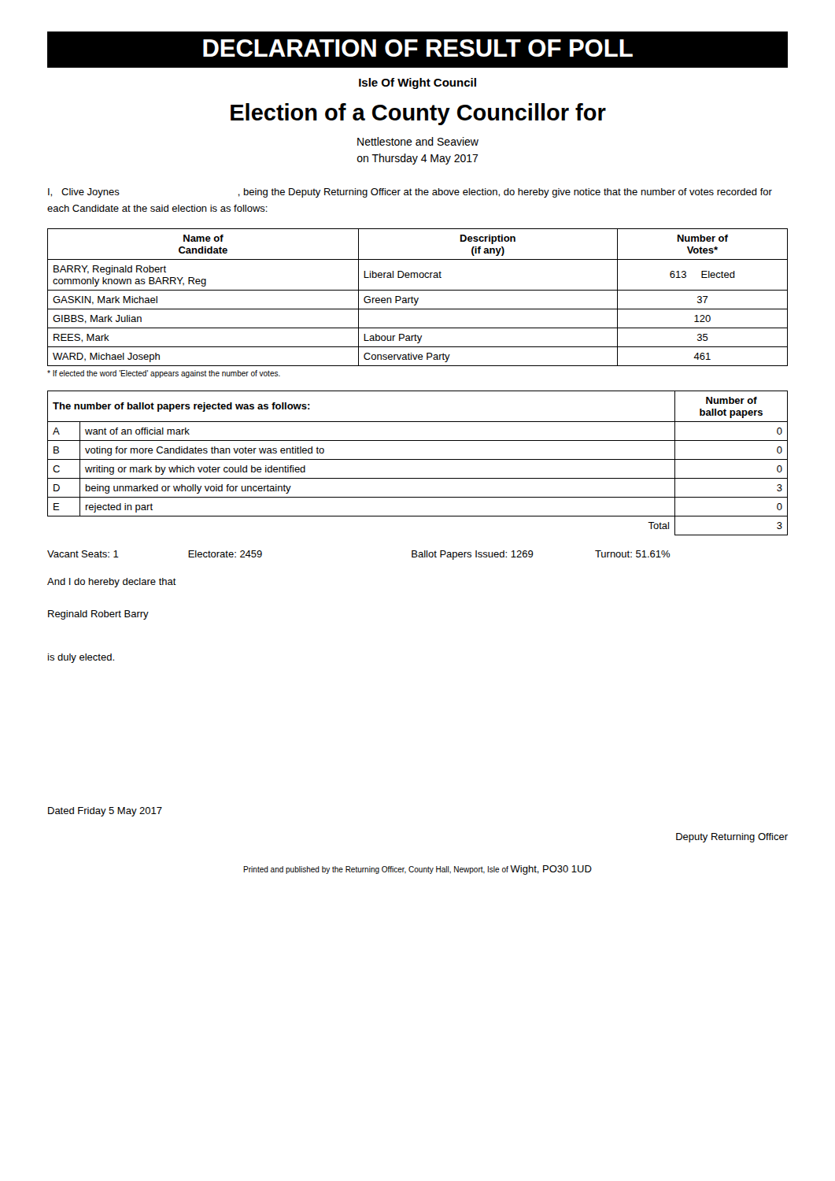DECLARATION OF RESULT OF POLL
Isle Of Wight Council
Election of a County Councillor for
Nettlestone and Seaview
on Thursday 4 May 2017
I, Clive Joynes , being the Deputy Returning Officer at the above election, do hereby give notice that the number of votes recorded for each Candidate at the said election is as follows:
| Name of Candidate | Description (if any) | Number of Votes* |
| --- | --- | --- |
| BARRY, Reginald Robert commonly known as BARRY, Reg | Liberal Democrat | 613 Elected |
| GASKIN, Mark Michael | Green Party | 37 |
| GIBBS, Mark Julian | | 120 |
| REES, Mark | Labour Party | 35 |
| WARD, Michael Joseph | Conservative Party | 461 |
* If elected the word 'Elected' appears against the number of votes.
| The number of ballot papers rejected was as follows: | Number of ballot papers |
| --- | --- |
| A | want of an official mark | 0 |
| B | voting for more Candidates than voter was entitled to | 0 |
| C | writing or mark by which voter could be identified | 0 |
| D | being unmarked or wholly void for uncertainty | 3 |
| E | rejected in part | 0 |
| Total | 3 |
Vacant Seats: 1 Electorate: 2459 Ballot Papers Issued: 1269 Turnout: 51.61%
And I do hereby declare that
Reginald Robert Barry
is duly elected.
Dated Friday 5 May 2017
Deputy Returning Officer
Printed and published by the Returning Officer, County Hall, Newport, Isle of Wight, PO30 1UD